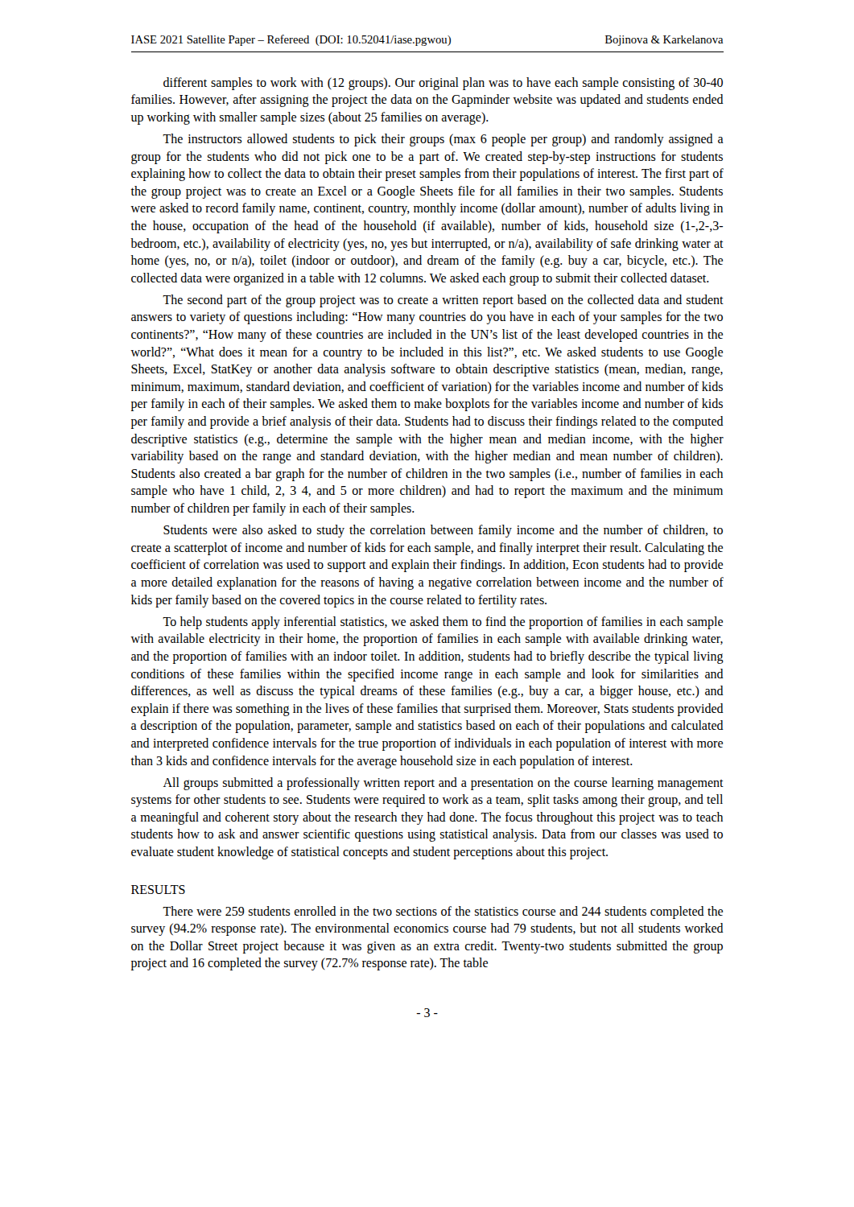IASE 2021 Satellite Paper – Refereed (DOI: 10.52041/iase.pgwou)
Bojinova & Karkelanova
different samples to work with (12 groups). Our original plan was to have each sample consisting of 30-40 families. However, after assigning the project the data on the Gapminder website was updated and students ended up working with smaller sample sizes (about 25 families on average).
The instructors allowed students to pick their groups (max 6 people per group) and randomly assigned a group for the students who did not pick one to be a part of. We created step-by-step instructions for students explaining how to collect the data to obtain their preset samples from their populations of interest. The first part of the group project was to create an Excel or a Google Sheets file for all families in their two samples. Students were asked to record family name, continent, country, monthly income (dollar amount), number of adults living in the house, occupation of the head of the household (if available), number of kids, household size (1-,2-,3-bedroom, etc.), availability of electricity (yes, no, yes but interrupted, or n/a), availability of safe drinking water at home (yes, no, or n/a), toilet (indoor or outdoor), and dream of the family (e.g. buy a car, bicycle, etc.). The collected data were organized in a table with 12 columns. We asked each group to submit their collected dataset.
The second part of the group project was to create a written report based on the collected data and student answers to variety of questions including: “How many countries do you have in each of your samples for the two continents?”, “How many of these countries are included in the UN’s list of the least developed countries in the world?”, “What does it mean for a country to be included in this list?”, etc. We asked students to use Google Sheets, Excel, StatKey or another data analysis software to obtain descriptive statistics (mean, median, range, minimum, maximum, standard deviation, and coefficient of variation) for the variables income and number of kids per family in each of their samples. We asked them to make boxplots for the variables income and number of kids per family and provide a brief analysis of their data. Students had to discuss their findings related to the computed descriptive statistics (e.g., determine the sample with the higher mean and median income, with the higher variability based on the range and standard deviation, with the higher median and mean number of children). Students also created a bar graph for the number of children in the two samples (i.e., number of families in each sample who have 1 child, 2, 3 4, and 5 or more children) and had to report the maximum and the minimum number of children per family in each of their samples.
Students were also asked to study the correlation between family income and the number of children, to create a scatterplot of income and number of kids for each sample, and finally interpret their result. Calculating the coefficient of correlation was used to support and explain their findings. In addition, Econ students had to provide a more detailed explanation for the reasons of having a negative correlation between income and the number of kids per family based on the covered topics in the course related to fertility rates.
To help students apply inferential statistics, we asked them to find the proportion of families in each sample with available electricity in their home, the proportion of families in each sample with available drinking water, and the proportion of families with an indoor toilet. In addition, students had to briefly describe the typical living conditions of these families within the specified income range in each sample and look for similarities and differences, as well as discuss the typical dreams of these families (e.g., buy a car, a bigger house, etc.) and explain if there was something in the lives of these families that surprised them. Moreover, Stats students provided a description of the population, parameter, sample and statistics based on each of their populations and calculated and interpreted confidence intervals for the true proportion of individuals in each population of interest with more than 3 kids and confidence intervals for the average household size in each population of interest.
All groups submitted a professionally written report and a presentation on the course learning management systems for other students to see. Students were required to work as a team, split tasks among their group, and tell a meaningful and coherent story about the research they had done. The focus throughout this project was to teach students how to ask and answer scientific questions using statistical analysis. Data from our classes was used to evaluate student knowledge of statistical concepts and student perceptions about this project.
Results
There were 259 students enrolled in the two sections of the statistics course and 244 students completed the survey (94.2% response rate). The environmental economics course had 79 students, but not all students worked on the Dollar Street project because it was given as an extra credit. Twenty-two students submitted the group project and 16 completed the survey (72.7% response rate). The table
- 3 -